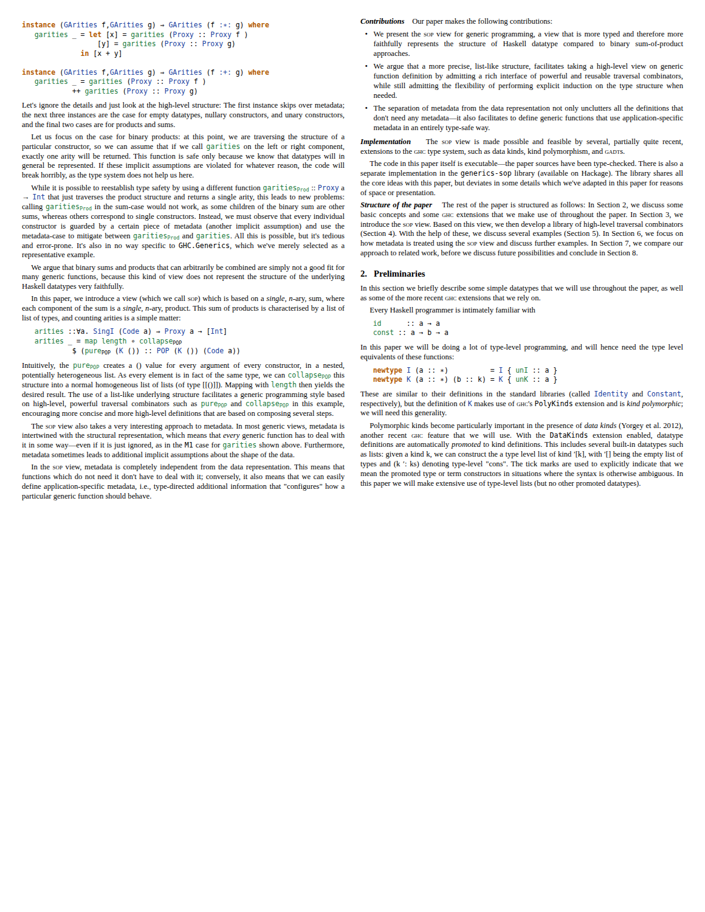instance (GArities f,GArities g) ⇒ GArities (f :∗: g) where garities _ = let [x] = garities (Proxy :: Proxy f ) [y] = garities (Proxy :: Proxy g) in [x + y] instance (GArities f,GArities g) ⇒ GArities (f :+: g) where garities _ = garities (Proxy :: Proxy f ) ++ garities (Proxy :: Proxy g)
Let's ignore the details and just look at the high-level structure: The first instance skips over metadata; the next three instances are the case for empty datatypes, nullary constructors, and unary constructors, and the final two cases are for products and sums.
Let us focus on the case for binary products: at this point, we are traversing the structure of a particular constructor, so we can assume that if we call garities on the left or right component, exactly one arity will be returned. This function is safe only because we know that datatypes will in general be represented. If these implicit assumptions are violated for whatever reason, the code will break horribly, as the type system does not help us here.
While it is possible to reestablish type safety by using a different function garitiesProd :: Proxy a → Int that just traverses the product structure and returns a single arity, this leads to new problems: calling garitiesProd in the sum-case would not work, as some children of the binary sum are other sums, whereas others correspond to single constructors. Instead, we must observe that every individual constructor is guarded by a certain piece of metadata (another implicit assumption) and use the metadata-case to mitigate between garitiesProd and garities. All this is possible, but it's tedious and error-prone. It's also in no way specific to GHC.Generics, which we've merely selected as a representative example.
We argue that binary sums and products that can arbitrarily be combined are simply not a good fit for many generic functions, because this kind of view does not represent the structure of the underlying Haskell datatypes very faithfully.
In this paper, we introduce a view (which we call sop) which is based on a single, n-ary, sum, where each component of the sum is a single, n-ary, product. This sum of products is characterised by a list of list of types, and counting arities is a simple matter:
arities ::∀a. SingI (Code a) ⇒ Proxy a → [Int] arities _ = map length ∘ collapse POP $ (pure POP (K ()) :: POP (K ()) (Code a))
Intuitively, the purePOP creates a () value for every argument of every constructor, in a nested, potentially heterogeneous list. As every element is in fact of the same type, we can collapsePOP this structure into a normal homogeneous list of lists (of type [[()]]). Mapping with length then yields the desired result. The use of a list-like underlying structure facilitates a generic programming style based on high-level, powerful traversal combinators such as purePOP and collapsePOP in this example, encouraging more concise and more high-level definitions that are based on composing several steps.
The sop view also takes a very interesting approach to metadata. In most generic views, metadata is intertwined with the structural representation, which means that every generic function has to deal with it in some way—even if it is just ignored, as in the M1 case for garities shown above. Furthermore, metadata sometimes leads to additional implicit assumptions about the shape of the data.
In the sop view, metadata is completely independent from the data representation. This means that functions which do not need it don't have to deal with it; conversely, it also means that we can easily define application-specific metadata, i.e., type-directed additional information that "configures" how a particular generic function should behave.
Contributions Our paper makes the following contributions:
We present the sop view for generic programming, a view that is more typed and therefore more faithfully represents the structure of Haskell datatype compared to binary sum-of-product approaches.
We argue that a more precise, list-like structure, facilitates taking a high-level view on generic function definition by admitting a rich interface of powerful and reusable traversal combinators, while still admitting the flexibility of performing explicit induction on the type structure when needed.
The separation of metadata from the data representation not only unclutters all the definitions that don't need any metadata—it also facilitates to define generic functions that use application-specific metadata in an entirely type-safe way.
Implementation The sop view is made possible and feasible by several, partially quite recent, extensions to the ghc type system, such as data kinds, kind polymorphism, and gadts.
The code in this paper itself is executable—the paper sources have been type-checked. There is also a separate implementation in the generics-sop library (available on Hackage). The library shares all the core ideas with this paper, but deviates in some details which we've adapted in this paper for reasons of space or presentation.
Structure of the paper The rest of the paper is structured as follows: In Section 2, we discuss some basic concepts and some ghc extensions that we make use of throughout the paper. In Section 3, we introduce the sop view. Based on this view, we then develop a library of high-level traversal combinators (Section 4). With the help of these, we discuss several examples (Section 5). In Section 6, we focus on how metadata is treated using the sop view and discuss further examples. In Section 7, we compare our approach to related work, before we discuss future possibilities and conclude in Section 8.
2. Preliminaries
In this section we briefly describe some simple datatypes that we will use throughout the paper, as well as some of the more recent ghc extensions that we rely on.
Every Haskell programmer is intimately familiar with
id :: a → a const :: a → b → a
In this paper we will be doing a lot of type-level programming, and will hence need the type level equivalents of these functions:
newtype I (a :: ∗) = I { unI :: a } newtype K (a :: ∗) (b :: k) = K { unK :: a }
These are similar to their definitions in the standard libraries (called Identity and Constant, respectively), but the definition of K makes use of ghc's PolyKinds extension and is kind polymorphic; we will need this generality.
Polymorphic kinds become particularly important in the presence of data kinds (Yorgey et al. 2012), another recent ghc feature that we will use. With the DataKinds extension enabled, datatype definitions are automatically promoted to kind definitions. This includes several built-in datatypes such as lists: given a kind k, we can construct the a type level list of kind ′[k], with ′[] being the empty list of types and (k ′: ks) denoting type-level "cons". The tick marks are used to explicitly indicate that we mean the promoted type or term constructors in situations where the syntax is otherwise ambiguous. In this paper we will make extensive use of type-level lists (but no other promoted datatypes).